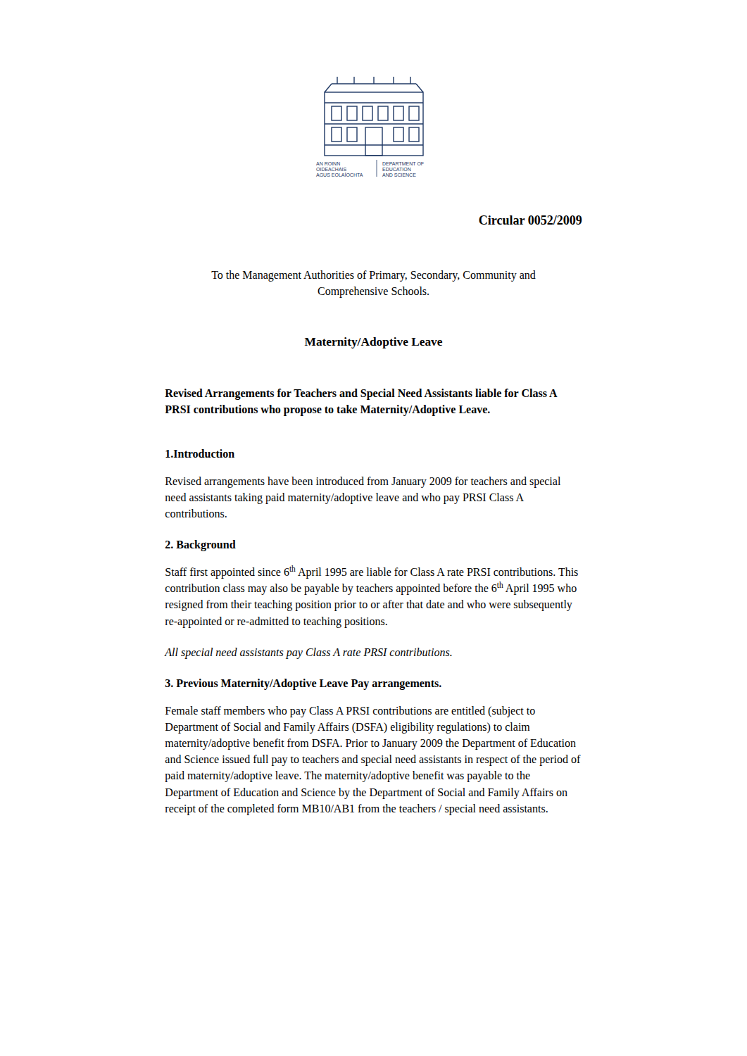Circular 0052/2009
To the Management Authorities of Primary, Secondary, Community and Comprehensive Schools.
Maternity/Adoptive Leave
Revised Arrangements for Teachers and Special Need Assistants liable for Class A PRSI contributions who propose to take Maternity/Adoptive Leave.
1.Introduction
Revised arrangements have been introduced from January 2009 for teachers and special need assistants taking paid maternity/adoptive leave and who pay PRSI Class A contributions.
2. Background
Staff first appointed since 6th April 1995 are liable for Class A rate PRSI contributions. This contribution class may also be payable by teachers appointed before the 6th April 1995 who resigned from their teaching position prior to or after that date and who were subsequently re-appointed or re-admitted to teaching positions.
All special need assistants pay Class A rate PRSI contributions.
3. Previous Maternity/Adoptive Leave Pay arrangements.
Female staff members who pay Class A PRSI contributions are entitled (subject to Department of Social and Family Affairs (DSFA) eligibility regulations) to claim maternity/adoptive benefit from DSFA. Prior to January 2009 the Department of Education and Science issued full pay to teachers and special need assistants in respect of the period of paid maternity/adoptive leave. The maternity/adoptive benefit was payable to the Department of Education and Science by the Department of Social and Family Affairs on receipt of the completed form MB10/AB1 from the teachers / special need assistants.